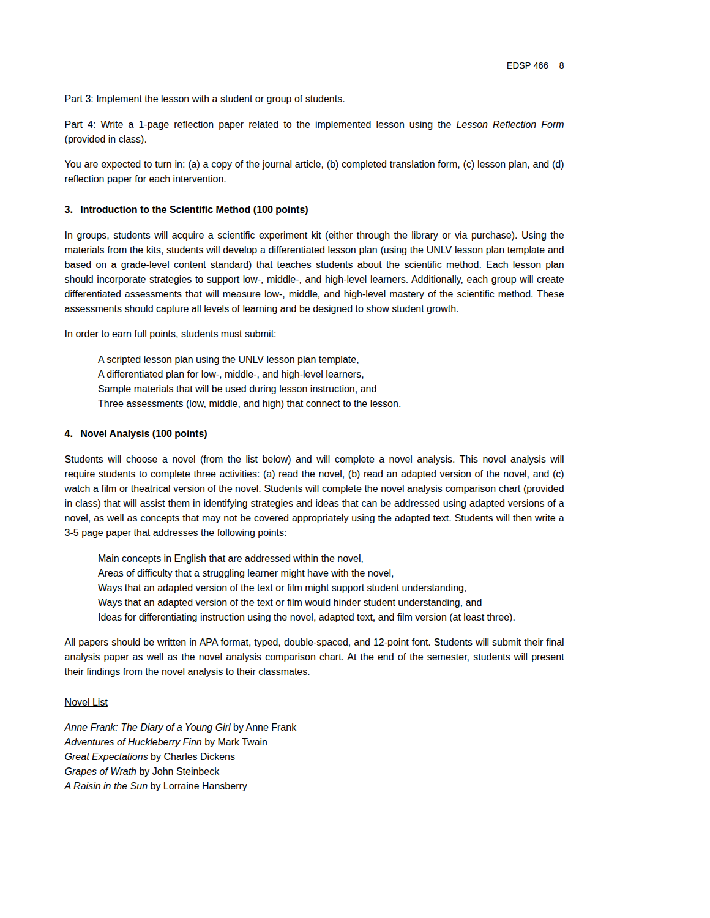EDSP 4668
Part 3: Implement the lesson with a student or group of students.
Part 4: Write a 1-page reflection paper related to the implemented lesson using the Lesson Reflection Form (provided in class).
You are expected to turn in: (a) a copy of the journal article, (b) completed translation form, (c) lesson plan, and (d) reflection paper for each intervention.
3. Introduction to the Scientific Method (100 points)
In groups, students will acquire a scientific experiment kit (either through the library or via purchase). Using the materials from the kits, students will develop a differentiated lesson plan (using the UNLV lesson plan template and based on a grade-level content standard) that teaches students about the scientific method. Each lesson plan should incorporate strategies to support low-, middle-, and high-level learners. Additionally, each group will create differentiated assessments that will measure low-, middle, and high-level mastery of the scientific method. These assessments should capture all levels of learning and be designed to show student growth.
In order to earn full points, students must submit:
A scripted lesson plan using the UNLV lesson plan template,
A differentiated plan for low-, middle-, and high-level learners,
Sample materials that will be used during lesson instruction, and
Three assessments (low, middle, and high) that connect to the lesson.
4. Novel Analysis (100 points)
Students will choose a novel (from the list below) and will complete a novel analysis. This novel analysis will require students to complete three activities: (a) read the novel, (b) read an adapted version of the novel, and (c) watch a film or theatrical version of the novel. Students will complete the novel analysis comparison chart (provided in class) that will assist them in identifying strategies and ideas that can be addressed using adapted versions of a novel, as well as concepts that may not be covered appropriately using the adapted text. Students will then write a 3-5 page paper that addresses the following points:
Main concepts in English that are addressed within the novel,
Areas of difficulty that a struggling learner might have with the novel,
Ways that an adapted version of the text or film might support student understanding,
Ways that an adapted version of the text or film would hinder student understanding, and
Ideas for differentiating instruction using the novel, adapted text, and film version (at least three).
All papers should be written in APA format, typed, double-spaced, and 12-point font. Students will submit their final analysis paper as well as the novel analysis comparison chart. At the end of the semester, students will present their findings from the novel analysis to their classmates.
Novel List
Anne Frank: The Diary of a Young Girl by Anne Frank
Adventures of Huckleberry Finn by Mark Twain
Great Expectations by Charles Dickens
Grapes of Wrath by John Steinbeck
A Raisin in the Sun by Lorraine Hansberry